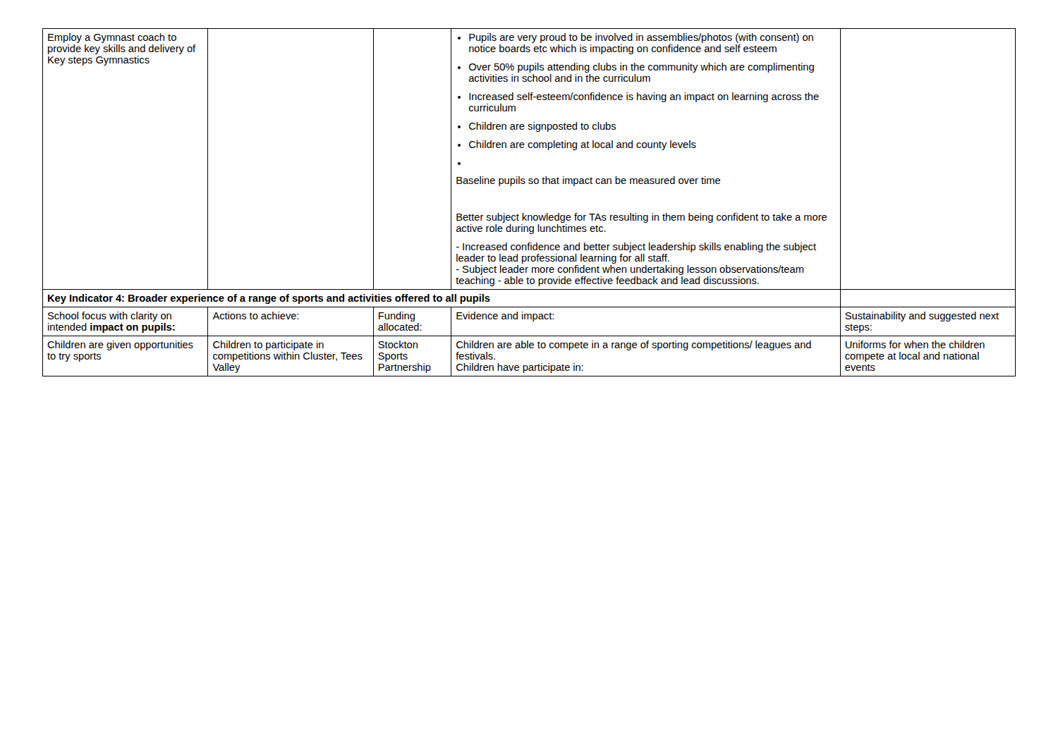| Employ a Gymnast coach to provide key skills and delivery of Key steps Gymnastics | | | Pupils are very proud to be involved in assemblies/photos (with consent) on notice boards etc which is impacting on confidence and self esteem Over 50% pupils attending clubs in the community which are complimenting activities in school and in the curriculum Increased self-esteem/confidence is having an impact on learning across the curriculum Children are signposted to clubs Children are completing at local and county levels Baseline pupils so that impact can be measured over time Better subject knowledge for TAs resulting in them being confident to take a more active role during lunchtimes etc. - Increased confidence and better subject leadership skills enabling the subject leader to lead professional learning for all staff. - Subject leader more confident when undertaking lesson observations/team teaching - able to provide effective feedback and lead discussions. | |
| Key Indicator 4: Broader experience of a range of sports and activities offered to all pupils | |
| School focus with clarity on intended impact on pupils: | Actions to achieve: | Funding allocated: | Evidence and impact: | Sustainability and suggested next steps: |
| Children are given opportunities to try sports | Children to participate in competitions within Cluster, Tees Valley | Stockton Sports Partnership | Children are able to compete in a range of sporting competitions/ leagues and festivals. Children have participate in: | Uniforms for when the children compete at local and national events |